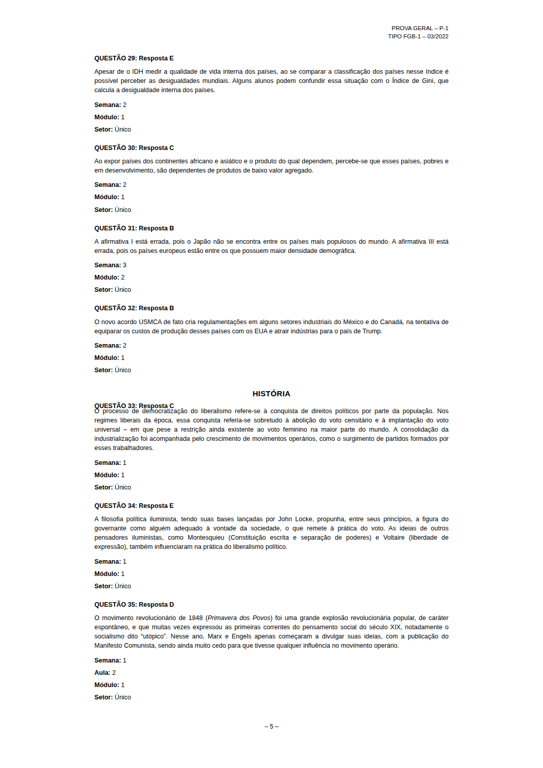PROVA GERAL – P-1
TIPO FGB-1 – 03/2022
QUESTÃO 29: Resposta E
Apesar de o IDH medir a qualidade de vida interna dos países, ao se comparar a classificação dos países nesse índice é possível perceber as desigualdades mundiais. Alguns alunos podem confundir essa situação com o Índice de Gini, que calcula a desigualdade interna dos países.
Semana: 2
Módulo: 1
Setor: Único
QUESTÃO 30: Resposta C
Ao expor países dos continentes africano e asiático e o produto do qual dependem, percebe-se que esses países, pobres e em desenvolvimento, são dependentes de produtos de baixo valor agregado.
Semana: 2
Módulo: 1
Setor: Único
QUESTÃO 31: Resposta B
A afirmativa I está errada, pois o Japão não se encontra entre os países mais populosos do mundo. A afirmativa III está errada, pois os países europeus estão entre os que possuem maior densidade demográfica.
Semana: 3
Módulo: 2
Setor: Único
QUESTÃO 32: Resposta B
O novo acordo USMCA de fato cria regulamentações em alguns setores industriais do México e do Canadá, na tentativa de equiparar os custos de produção desses países com os EUA e atrair indústrias para o país de Trump.
Semana: 2
Módulo: 1
Setor: Único
HISTÓRIA
QUESTÃO 33: Resposta C
O processo de democratização do liberalismo refere-se à conquista de direitos políticos por parte da população. Nos regimes liberais da época, essa conquista referia-se sobretudo à abolição do voto censitário e à implantação do voto universal – em que pese a restrição ainda existente ao voto feminino na maior parte do mundo. A consolidação da industrialização foi acompanhada pelo crescimento de movimentos operários, como o surgimento de partidos formados por esses trabalhadores.
Semana: 1
Módulo: 1
Setor: Único
QUESTÃO 34: Resposta E
A filosofia política iluminista, tendo suas bases lançadas por John Locke, propunha, entre seus princípios, a figura do governante como alguém adequado à vontade da sociedade, o que remete à prática do voto. As ideias de outros pensadores iluministas, como Montesquieu (Constituição escrita e separação de poderes) e Voltaire (liberdade de expressão), também influenciaram na prática do liberalismo político.
Semana: 1
Módulo: 1
Setor: Único
QUESTÃO 35: Resposta D
O movimento revolucionário de 1848 (Primavera dos Povos) foi uma grande explosão revolucionária popular, de caráter espontâneo, e que muitas vezes expressou as primeiras correntes do pensamento social do século XIX, notadamente o socialismo dito “utópico”. Nesse ano, Marx e Engels apenas começaram a divulgar suas ideias, com a publicação do Manifesto Comunista, sendo ainda muito cedo para que tivesse qualquer influência no movimento operário.
Semana: 1
Aula: 2
Módulo: 1
Setor: Único
– 5 –